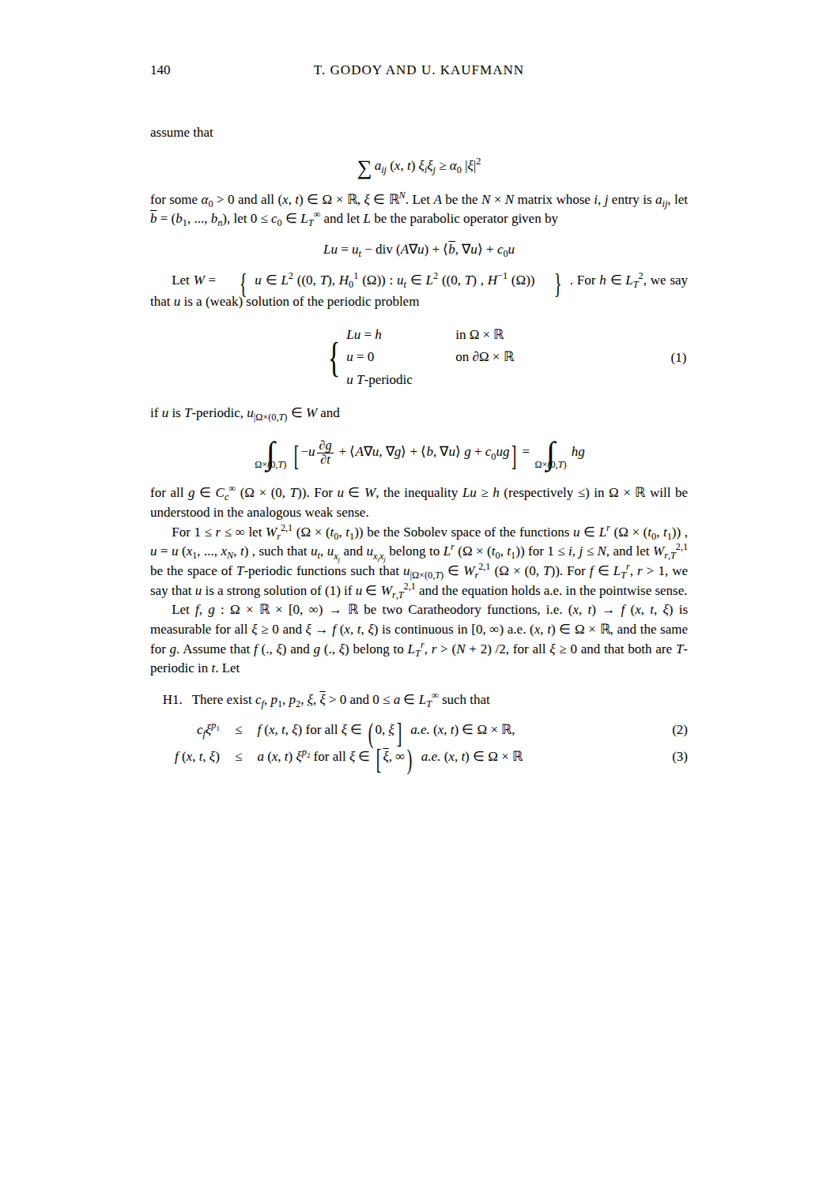140 T. GODOY AND U. KAUFMANN
assume that
∑aij (x, t) ξiξj ≥ α0 |ξ|2
for some α0 > 0 and all (x, t) ∈ Ω × ℝ, ξ ∈ ℝN. Let A be the N × N matrix whose i, j entry is aij, let b = (b1, ..., bn), let 0 ≤ c0 ∈ LT∞ and let L be the parabolic operator given by
Lu = ut − div (A∇u) + ⟨b, ∇u⟩ + c0u
Let W = {u ∈ L2 ((0, T), H01 (Ω)) : ut ∈ L2 ((0, T) , H−1 (Ω))}. For h ∈ LT2, we say that u is a (weak) solution of the periodic problem
{
| Lu = h | in Ω × ℝ |
| u = 0 | on ∂Ω × ℝ |
| u T -periodic | |
(1)
if u is T-periodic, u|Ω×(0,T) ∈ W and
∫Ω×(0,T) [−u∂g∂t + ⟨A∇u, ∇g⟩ + ⟨b, ∇u⟩ g + c0ug] = ∫Ω×(0,T) hg
for all g ∈ Cc∞ (Ω × (0, T)). For u ∈ W, the inequality Lu ≥ h (respectively ≤) in Ω × ℝ will be understood in the analogous weak sense.
For 1 ≤ r ≤ ∞ let Wr2,1 (Ω × (t0, t1)) be the Sobolev space of the functions u ∈ Lr (Ω × (t0, t1)) , u = u (x1, ..., xN, t) , such that ut, uxj and uxixj belong to Lr (Ω × (t0, t1)) for 1 ≤ i, j ≤ N, and let Wr,T2,1 be the space of T-periodic functions such that u|Ω×(0,T) ∈ Wr2,1 (Ω × (0, T)). For f ∈ LTr, r > 1, we say that u is a strong solution of (1) if u ∈ Wr,T2,1 and the equation holds a.e. in the pointwise sense.
Let f, g : Ω × ℝ × [0, ∞) → ℝ be two Caratheodory functions, i.e. (x, t) → f (x, t, ξ) is measurable for all ξ ≥ 0 and ξ → f (x, t, ξ) is continuous in [0, ∞) a.e. (x, t) ∈ Ω × ℝ, and the same for g. Assume that f (., ξ) and g (., ξ) belong to LTr, r > (N + 2) /2, for all ξ ≥ 0 and that both are T-periodic in t. Let
H1.
There exist cf, p1, p2, ξ, ξ > 0 and 0 ≤ a ∈ LT∞ such that
| c f ξ p 1 | ≤ | f ( x , t , ξ ) for all ξ ∈ ( 0, ξ ] a.e. ( x , t ) ∈ Ω × ℝ, | (2) |
| f ( x , t , ξ ) | ≤ | a ( x , t ) ξ p 2 for all ξ ∈ [ ξ , ∞ ) a.e. ( x , t ) ∈ Ω × ℝ | (3) |